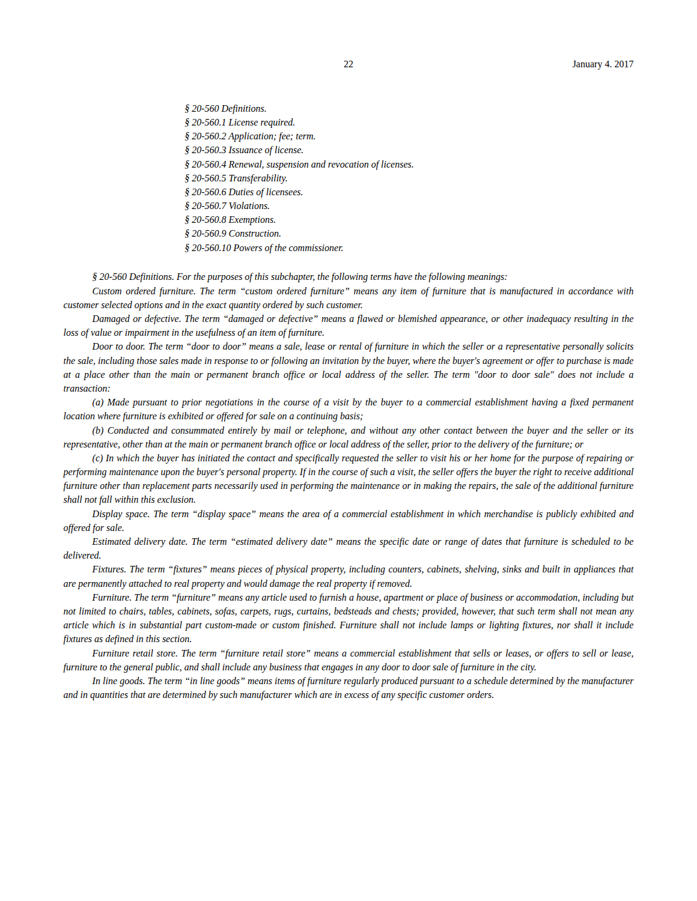22 January 4. 2017
§ 20-560 Definitions.
§ 20-560.1 License required.
§ 20-560.2 Application; fee; term.
§ 20-560.3 Issuance of license.
§ 20-560.4 Renewal, suspension and revocation of licenses.
§ 20-560.5 Transferability.
§ 20-560.6 Duties of licensees.
§ 20-560.7 Violations.
§ 20-560.8 Exemptions.
§ 20-560.9 Construction.
§ 20-560.10 Powers of the commissioner.
§ 20-560 Definitions. For the purposes of this subchapter, the following terms have the following meanings:
Custom ordered furniture. The term “custom ordered furniture” means any item of furniture that is manufactured in accordance with customer selected options and in the exact quantity ordered by such customer.
Damaged or defective. The term “damaged or defective” means a flawed or blemished appearance, or other inadequacy resulting in the loss of value or impairment in the usefulness of an item of furniture.
Door to door. The term “door to door” means a sale, lease or rental of furniture in which the seller or a representative personally solicits the sale, including those sales made in response to or following an invitation by the buyer, where the buyer's agreement or offer to purchase is made at a place other than the main or permanent branch office or local address of the seller. The term "door to door sale" does not include a transaction:
(a) Made pursuant to prior negotiations in the course of a visit by the buyer to a commercial establishment having a fixed permanent location where furniture is exhibited or offered for sale on a continuing basis;
(b) Conducted and consummated entirely by mail or telephone, and without any other contact between the buyer and the seller or its representative, other than at the main or permanent branch office or local address of the seller, prior to the delivery of the furniture; or
(c) In which the buyer has initiated the contact and specifically requested the seller to visit his or her home for the purpose of repairing or performing maintenance upon the buyer's personal property. If in the course of such a visit, the seller offers the buyer the right to receive additional furniture other than replacement parts necessarily used in performing the maintenance or in making the repairs, the sale of the additional furniture shall not fall within this exclusion.
Display space. The term “display space” means the area of a commercial establishment in which merchandise is publicly exhibited and offered for sale.
Estimated delivery date. The term “estimated delivery date” means the specific date or range of dates that furniture is scheduled to be delivered.
Fixtures. The term “fixtures” means pieces of physical property, including counters, cabinets, shelving, sinks and built in appliances that are permanently attached to real property and would damage the real property if removed.
Furniture. The term “furniture” means any article used to furnish a house, apartment or place of business or accommodation, including but not limited to chairs, tables, cabinets, sofas, carpets, rugs, curtains, bedsteads and chests; provided, however, that such term shall not mean any article which is in substantial part custom-made or custom finished. Furniture shall not include lamps or lighting fixtures, nor shall it include fixtures as defined in this section.
Furniture retail store. The term “furniture retail store” means a commercial establishment that sells or leases, or offers to sell or lease, furniture to the general public, and shall include any business that engages in any door to door sale of furniture in the city.
In line goods. The term “in line goods” means items of furniture regularly produced pursuant to a schedule determined by the manufacturer and in quantities that are determined by such manufacturer which are in excess of any specific customer orders.